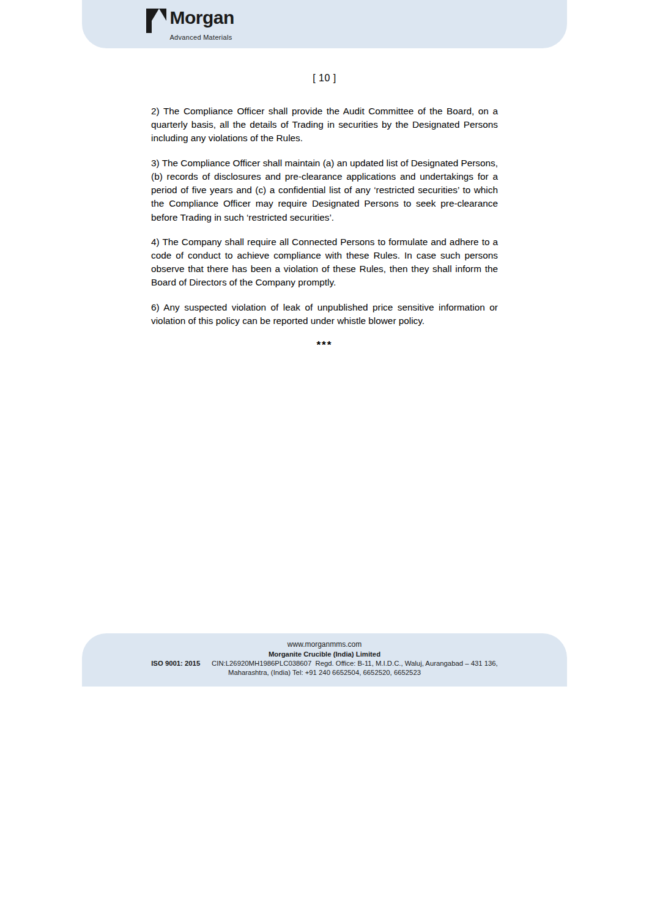Morgan
Advanced Materials
[ 10 ]
2) The Compliance Officer shall provide the Audit Committee of the Board, on a quarterly basis, all the details of Trading in securities by the Designated Persons including any violations of the Rules.
3) The Compliance Officer shall maintain (a) an updated list of Designated Persons, (b) records of disclosures and pre-clearance applications and undertakings for a period of five years and (c) a confidential list of any ‘restricted securities’ to which the Compliance Officer may require Designated Persons to seek pre-clearance before Trading in such ‘restricted securities’.
4) The Company shall require all Connected Persons to formulate and adhere to a code of conduct to achieve compliance with these Rules. In case such persons observe that there has been a violation of these Rules, then they shall inform the Board of Directors of the Company promptly.
6) Any suspected violation of leak of unpublished price sensitive information or violation of this policy can be reported under whistle blower policy.
***
www.morganmms.com Morganite Crucible (India) Limited ISO 9001: 2015 CIN:L26920MH1986PLC038607 Regd. Office: B-11, M.I.D.C., Waluj, Aurangabad – 431 136, Maharashtra, (India) Tel: +91 240 6652504, 6652520, 6652523